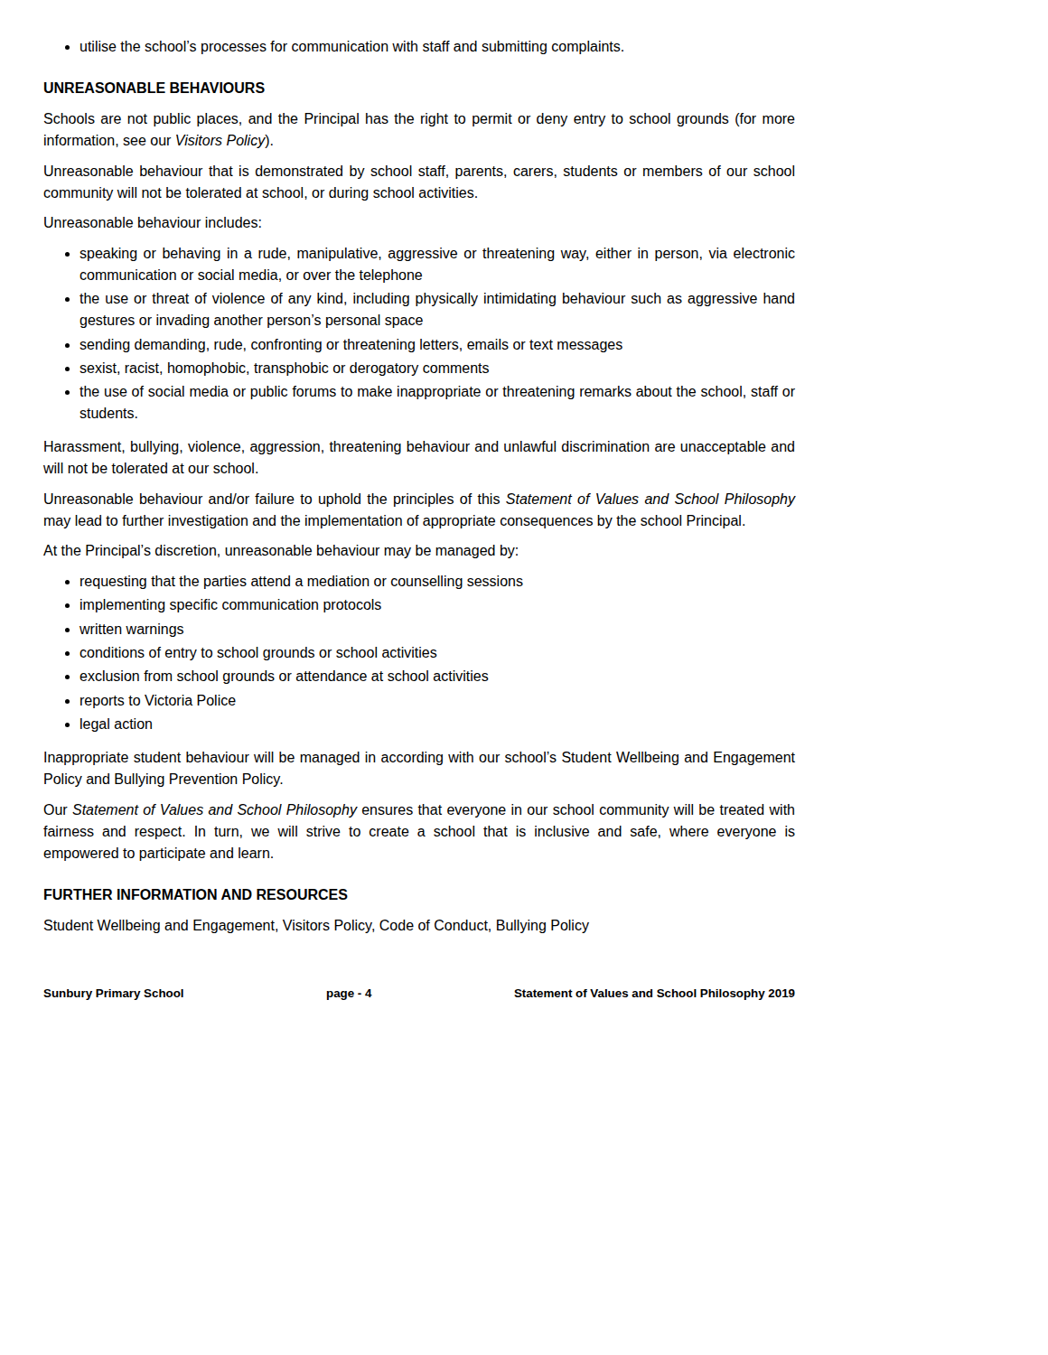utilise the school’s processes for communication with staff and submitting complaints.
Unreasonable Behaviours
Schools are not public places, and the Principal has the right to permit or deny entry to school grounds (for more information, see our Visitors Policy).
Unreasonable behaviour that is demonstrated by school staff, parents, carers, students or members of our school community will not be tolerated at school, or during school activities.
Unreasonable behaviour includes:
speaking or behaving in a rude, manipulative, aggressive or threatening way, either in person, via electronic communication or social media, or over the telephone
the use or threat of violence of any kind, including physically intimidating behaviour such as aggressive hand gestures or invading another person’s personal space
sending demanding, rude, confronting or threatening letters, emails or text messages
sexist, racist, homophobic, transphobic or derogatory comments
the use of social media or public forums to make inappropriate or threatening remarks about the school, staff or students.
Harassment, bullying, violence, aggression, threatening behaviour and unlawful discrimination are unacceptable and will not be tolerated at our school.
Unreasonable behaviour and/or failure to uphold the principles of this Statement of Values and School Philosophy may lead to further investigation and the implementation of appropriate consequences by the school Principal.
At the Principal’s discretion, unreasonable behaviour may be managed by:
requesting that the parties attend a mediation or counselling sessions
implementing specific communication protocols
written warnings
conditions of entry to school grounds or school activities
exclusion from school grounds or attendance at school activities
reports to Victoria Police
legal action
Inappropriate student behaviour will be managed in according with our school’s Student Wellbeing and Engagement Policy and Bullying Prevention Policy.
Our Statement of Values and School Philosophy ensures that everyone in our school community will be treated with fairness and respect. In turn, we will strive to create a school that is inclusive and safe, where everyone is empowered to participate and learn.
Further Information and Resources
Student Wellbeing and Engagement, Visitors Policy, Code of Conduct, Bullying Policy
Sunbury Primary School page - 4 Statement of Values and School Philosophy 2019